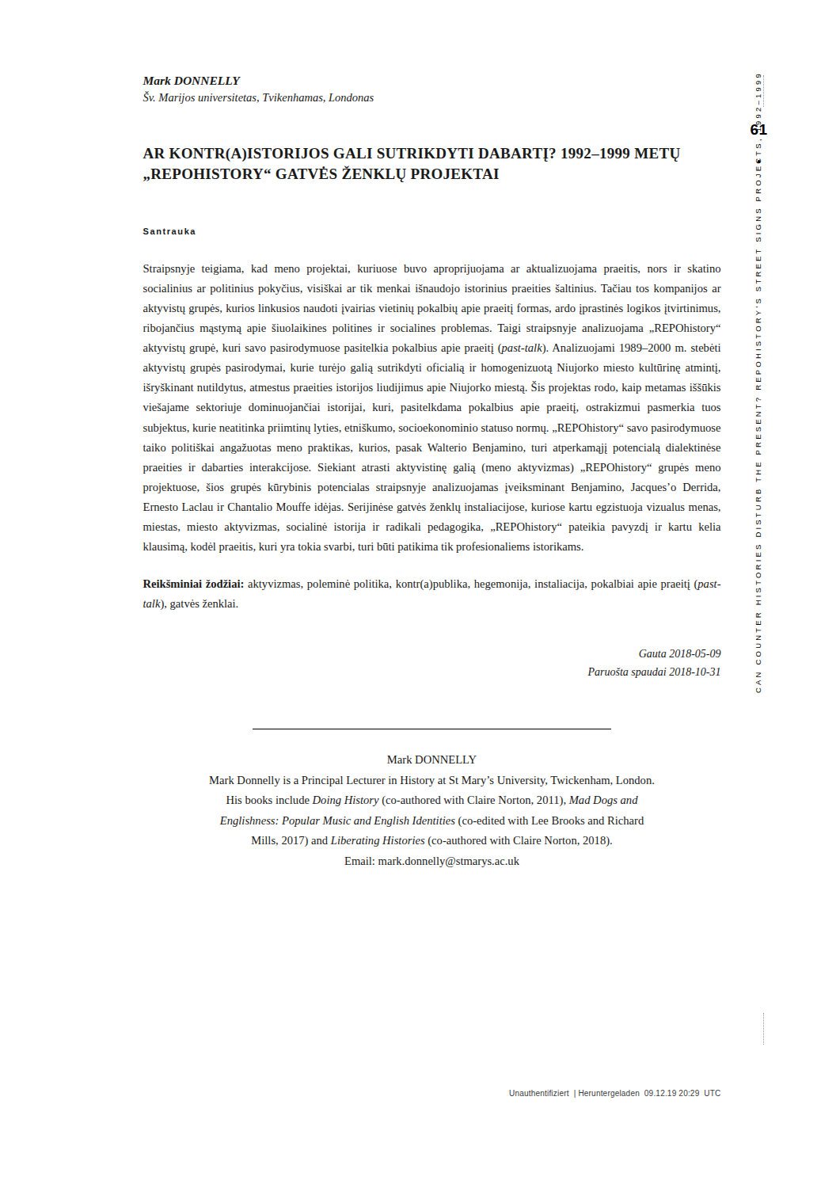61
•
CAN COUNTER HISTORIES DISTURB THE PRESENT? REPOHISTORY’S STREET SIGNS PROJECTS, 1992–1999
Mark DONNELLY
Šv. Marijos universitetas, Tvikenhamas, Londonas
Ar kontr(a)istorijos gali sutrikdyti dabartį? 1992–1999 metų
„REPOhistory“ gatvės ženklų projektai
Santrauka
Straipsnyje teigiama, kad meno projektai, kuriuose buvo aproprijuojama ar aktualizuojama praeitis, nors ir skatino socialinius ar politinius pokyčius, visiškai ar tik menkai išnaudojo istorinius praeities šaltinius. Tačiau tos kompanijos ar aktyvistų grupės, kurios linkusios naudoti įvairias vietinių pokalbių apie praeitį formas, ardo įprastinės logikos įtvirtinimus, ribojančius mąstymą apie šiuolaikines politines ir socialines problemas. Taigi straipsnyje analizuojama „REPOhistory“ aktyvistų grupė, kuri savo pasirodymuose pasitelkia pokalbius apie praeitį (past-talk). Analizuojami 1989–2000 m. stebėti aktyvistų grupės pasirodymai, kurie turėjo galią sutrikdyti oficialią ir homogenizuotą Niujorko miesto kultūrinę atmintį, išryškinant nutildytus, atmestus praeities istorijos liudijimus apie Niujorko miestą. Šis projektas rodo, kaip metamas iššūkis viešajame sektoriuje dominuojančiai istorijai, kuri, pasitelkdama pokalbius apie praeitį, ostrakizmui pasmerkia tuos subjektus, kurie neatitinka priimtinų lyties, etniškumo, socioekonominio statuso normų. „REPOhistory“ savo pasirodymuose taiko politiškai angažuotas meno praktikas, kurios, pasak Walterio Benjamino, turi atperkamąjį potencialą dialektinėse praeities ir dabarties interakcijose. Siekiant atrasti aktyvistinę galią (meno aktyvizmas) „REPOhistory“ grupės meno projektuose, šios grupės kūrybinis potencialas straipsnyje analizuojamas įveiksminant Benjamino, Jacques’o Derrida, Ernesto Laclau ir Chantalio Mouffe idėjas. Serijinėse gatvės ženklų instaliacijose, kuriose kartu egzistuoja vizualus menas, miestas, miesto aktyvizmas, socialinė istorija ir radikali pedagogika, „REPOhistory“ pateikia pavyzdį ir kartu kelia klausimą, kodėl praeitis, kuri yra tokia svarbi, turi būti patikima tik profesionaliems istorikams.
Reikšminiai žodžiai: aktyvizmas, poleminė politika, kontr(a)publika, hegemonija, instaliacija, pokalbiai apie praeitį (past-talk), gatvės ženklai.
Gauta 2018-05-09
Paruošta spaudai 2018-10-31
Mark DONNELLY
Mark Donnelly is a Principal Lecturer in History at St Mary’s University, Twickenham, London.
His books include Doing History (co-authored with Claire Norton, 2011), Mad Dogs and Englishness: Popular Music and English Identities (co-edited with Lee Brooks and Richard Mills, 2017) and Liberating Histories (co-authored with Claire Norton, 2018).
Email: mark.donnelly@stmarys.ac.uk
Unauthentifiziert | Heruntergeladen 09.12.19 20:29 UTC